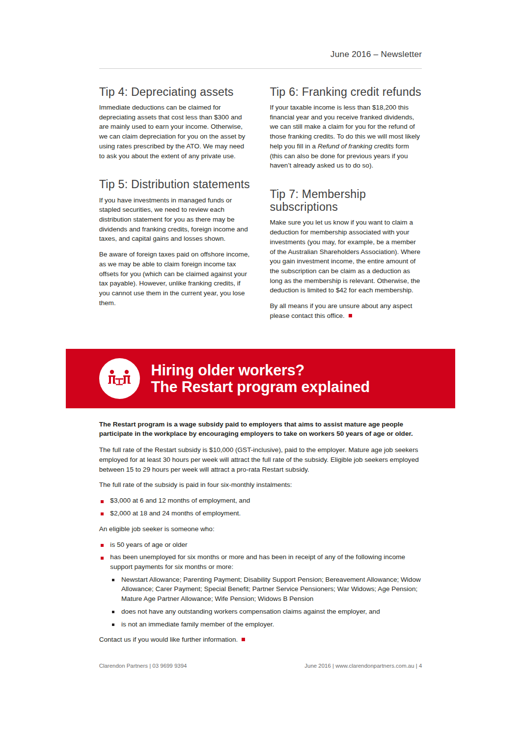June 2016 – Newsletter
Tip 4: Depreciating assets
Immediate deductions can be claimed for depreciating assets that cost less than $300 and are mainly used to earn your income. Otherwise, we can claim depreciation for you on the asset by using rates prescribed by the ATO. We may need to ask you about the extent of any private use.
Tip 5: Distribution statements
If you have investments in managed funds or stapled securities, we need to review each distribution statement for you as there may be dividends and franking credits, foreign income and taxes, and capital gains and losses shown.
Be aware of foreign taxes paid on offshore income, as we may be able to claim foreign income tax offsets for you (which can be claimed against your tax payable). However, unlike franking credits, if you cannot use them in the current year, you lose them.
Tip 6: Franking credit refunds
If your taxable income is less than $18,200 this financial year and you receive franked dividends, we can still make a claim for you for the refund of those franking credits. To do this we will most likely help you fill in a Refund of franking credits form (this can also be done for previous years if you haven’t already asked us to do so).
Tip 7: Membership subscriptions
Make sure you let us know if you want to claim a deduction for membership associated with your investments (you may, for example, be a member of the Australian Shareholders Association). Where you gain investment income, the entire amount of the subscription can be claim as a deduction as long as the membership is relevant. Otherwise, the deduction is limited to $42 for each membership.
By all means if you are unsure about any aspect please contact this office.
Hiring older workers?
The Restart program explained
The Restart program is a wage subsidy paid to employers that aims to assist mature age people participate in the workplace by encouraging employers to take on workers 50 years of age or older.
The full rate of the Restart subsidy is $10,000 (GST-inclusive), paid to the employer. Mature age job seekers employed for at least 30 hours per week will attract the full rate of the subsidy. Eligible job seekers employed between 15 to 29 hours per week will attract a pro-rata Restart subsidy.
The full rate of the subsidy is paid in four six-monthly instalments:
$3,000 at 6 and 12 months of employment, and
$2,000 at 18 and 24 months of employment.
An eligible job seeker is someone who:
is 50 years of age or older
has been unemployed for six months or more and has been in receipt of any of the following income support payments for six months or more:
Newstart Allowance; Parenting Payment; Disability Support Pension; Bereavement Allowance; Widow Allowance; Carer Payment; Special Benefit; Partner Service Pensioners; War Widows; Age Pension; Mature Age Partner Allowance; Wife Pension; Widows B Pension
does not have any outstanding workers compensation claims against the employer, and
is not an immediate family member of the employer.
Contact us if you would like further information.
Clarendon Partners | 03 9699 9394
June 2016 | www.clarendonpartners.com.au | 4